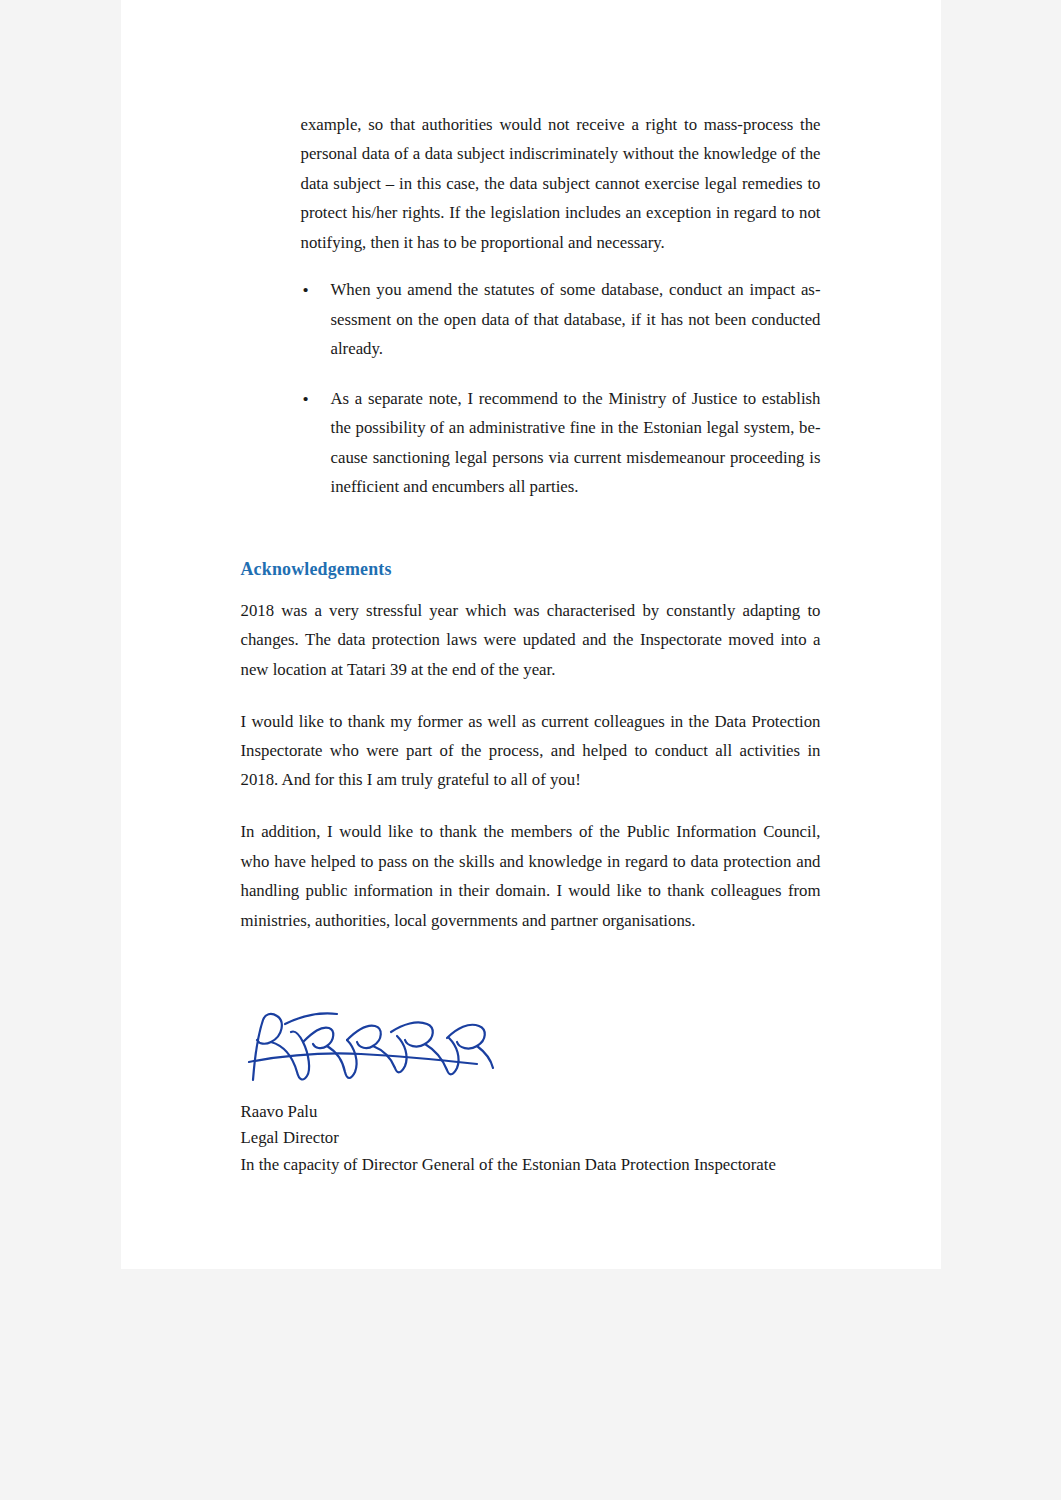example, so that authorities would not receive a right to mass-process the personal data of a data subject indiscriminately without the knowledge of the data subject – in this case, the data subject cannot exercise legal remedies to protect his/her rights. If the legislation includes an exception in regard to not notifying, then it has to be proportional and necessary.
When you amend the statutes of some database, conduct an impact assessment on the open data of that database, if it has not been conducted already.
As a separate note, I recommend to the Ministry of Justice to establish the possibility of an administrative fine in the Estonian legal system, because sanctioning legal persons via current misdemeanour proceeding is inefficient and encumbers all parties.
Acknowledgements
2018 was a very stressful year which was characterised by constantly adapting to changes. The data protection laws were updated and the Inspectorate moved into a new location at Tatari 39 at the end of the year.
I would like to thank my former as well as current colleagues in the Data Protection Inspectorate who were part of the process, and helped to conduct all activities in 2018. And for this I am truly grateful to all of you!
In addition, I would like to thank the members of the Public Information Council, who have helped to pass on the skills and knowledge in regard to data protection and handling public information in their domain. I would like to thank colleagues from ministries, authorities, local governments and partner organisations.
Raavo Palu
Legal Director
In the capacity of Director General of the Estonian Data Protection Inspectorate